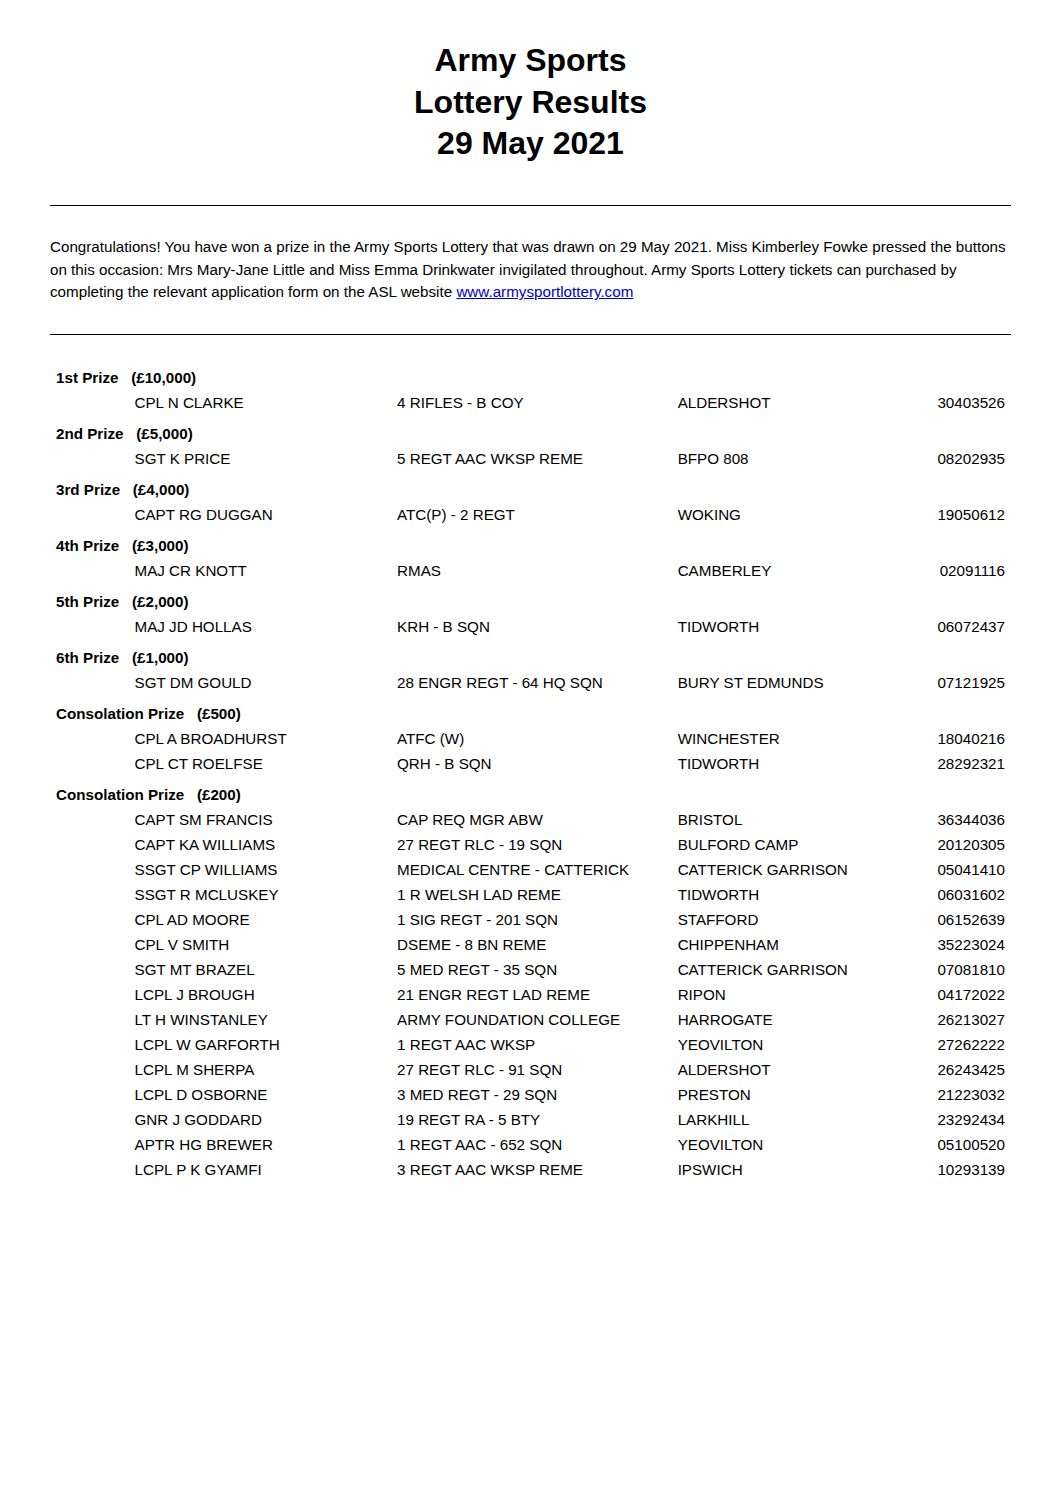Army Sports
Lottery Results
29 May 2021
Congratulations! You have won a prize in the Army Sports Lottery that was drawn on 29 May 2021. Miss Kimberley Fowke pressed the buttons on this occasion: Mrs Mary-Jane Little and Miss Emma Drinkwater invigilated throughout. Army Sports Lottery tickets can purchased by completing the relevant application form on the ASL website www.armysportlottery.com
| 1st Prize (£10,000) | | | |
| | CPL N CLARKE | 4 RIFLES - B COY | ALDERSHOT | 30403526 |
| 2nd Prize (£5,000) | | | |
| | SGT K PRICE | 5 REGT AAC WKSP REME | BFPO 808 | 08202935 |
| 3rd Prize (£4,000) | | | |
| | CAPT RG DUGGAN | ATC(P) - 2 REGT | WOKING | 19050612 |
| 4th Prize (£3,000) | | | |
| | MAJ CR KNOTT | RMAS | CAMBERLEY | 02091116 |
| 5th Prize (£2,000) | | | |
| | MAJ JD HOLLAS | KRH - B SQN | TIDWORTH | 06072437 |
| 6th Prize (£1,000) | | | |
| | SGT DM GOULD | 28 ENGR REGT - 64 HQ SQN | BURY ST EDMUNDS | 07121925 |
| Consolation Prize (£500) | | | |
| | CPL A BROADHURST | ATFC (W) | WINCHESTER | 18040216 |
| | CPL CT ROELFSE | QRH - B SQN | TIDWORTH | 28292321 |
| Consolation Prize (£200) | | | |
| | CAPT SM FRANCIS | CAP REQ MGR ABW | BRISTOL | 36344036 |
| | CAPT KA WILLIAMS | 27 REGT RLC - 19 SQN | BULFORD CAMP | 20120305 |
| | SSGT CP WILLIAMS | MEDICAL CENTRE - CATTERICK | CATTERICK GARRISON | 05041410 |
| | SSGT R MCLUSKEY | 1 R WELSH LAD REME | TIDWORTH | 06031602 |
| | CPL AD MOORE | 1 SIG REGT - 201 SQN | STAFFORD | 06152639 |
| | CPL V SMITH | DSEME - 8 BN REME | CHIPPENHAM | 35223024 |
| | SGT MT BRAZEL | 5 MED REGT - 35 SQN | CATTERICK GARRISON | 07081810 |
| | LCPL J BROUGH | 21 ENGR REGT LAD REME | RIPON | 04172022 |
| | LT H WINSTANLEY | ARMY FOUNDATION COLLEGE | HARROGATE | 26213027 |
| | LCPL W GARFORTH | 1 REGT AAC WKSP | YEOVILTON | 27262222 |
| | LCPL M SHERPA | 27 REGT RLC - 91 SQN | ALDERSHOT | 26243425 |
| | LCPL D OSBORNE | 3 MED REGT - 29 SQN | PRESTON | 21223032 |
| | GNR J GODDARD | 19 REGT RA - 5 BTY | LARKHILL | 23292434 |
| | APTR HG BREWER | 1 REGT AAC - 652 SQN | YEOVILTON | 05100520 |
| | LCPL P K GYAMFI | 3 REGT AAC WKSP REME | IPSWICH | 10293139 |